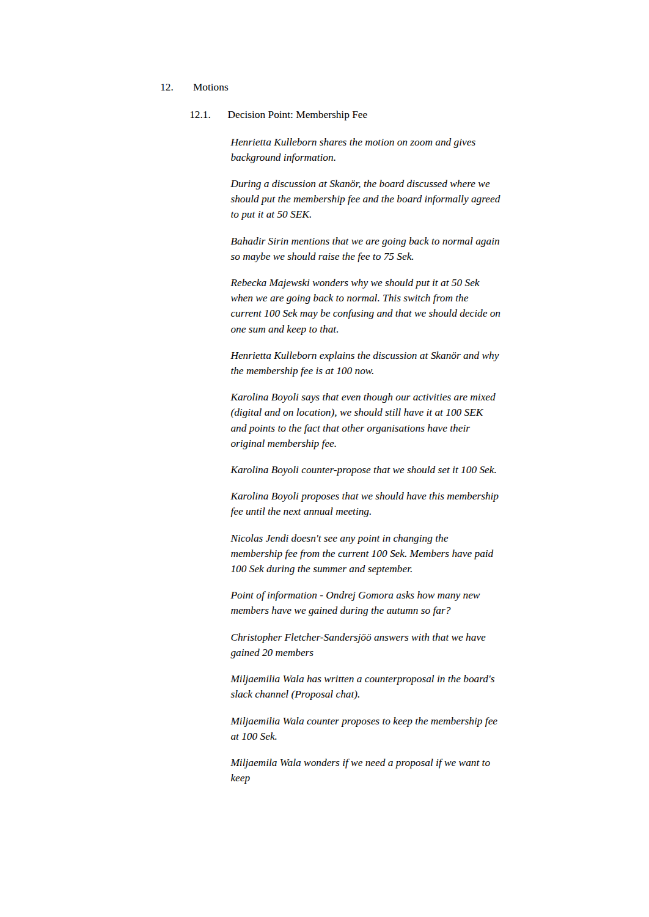12. Motions
12.1. Decision Point: Membership Fee
Henrietta Kulleborn shares the motion on zoom and gives background information.
During a discussion at Skanör, the board discussed where we should put the membership fee and the board informally agreed to put it at 50 SEK.
Bahadir Sirin mentions that we are going back to normal again so maybe we should raise the fee to 75 Sek.
Rebecka Majewski wonders why we should put it at 50 Sek when we are going back to normal. This switch from the current 100 Sek may be confusing and that we should decide on one sum and keep to that.
Henrietta Kulleborn explains the discussion at Skanör and why the membership fee is at 100 now.
Karolina Boyoli says that even though our activities are mixed (digital and on location), we should still have it at 100 SEK and points to the fact that other organisations have their original membership fee.
Karolina Boyoli counter-propose that we should set it 100 Sek.
Karolina Boyoli proposes that we should have this membership fee until the next annual meeting.
Nicolas Jendi doesn't see any point in changing the membership fee from the current 100 Sek. Members have paid 100 Sek during the summer and september.
Point of information - Ondrej Gomora asks how many new members have we gained during the autumn so far?
Christopher Fletcher-Sandersjöö answers with that we have gained 20 members
Miljaemilia Wala has written a counterproposal in the board's slack channel (Proposal chat).
Miljaemilia Wala counter proposes to keep the membership fee at 100 Sek.
Miljaemila Wala wonders if we need a proposal if we want to keep